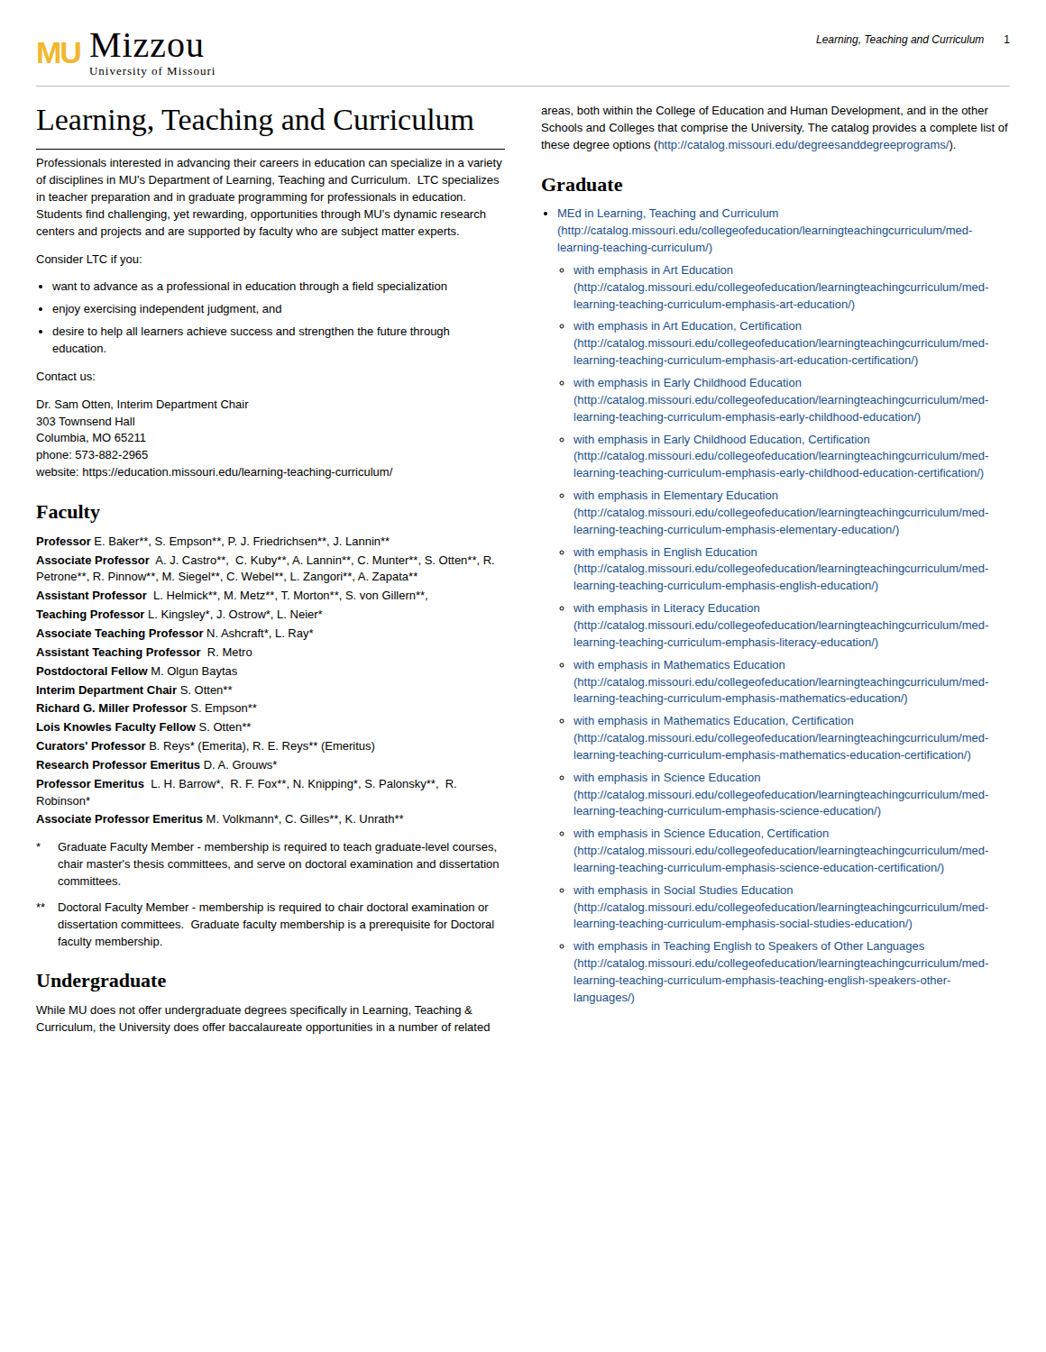MU
Mizzou University of Missouri
Learning, Teaching and Curriculum 1
Learning, Teaching and Curriculum
Professionals interested in advancing their careers in education can specialize in a variety of disciplines in MU's Department of Learning, Teaching and Curriculum. LTC specializes in teacher preparation and in graduate programming for professionals in education. Students find challenging, yet rewarding, opportunities through MU's dynamic research centers and projects and are supported by faculty who are subject matter experts.
Consider LTC if you:
want to advance as a professional in education through a field specialization
enjoy exercising independent judgment, and
desire to help all learners achieve success and strengthen the future through education.
Contact us:
Dr. Sam Otten, Interim Department Chair
303 Townsend Hall
Columbia, MO 65211
phone: 573-882-2965
website: https://education.missouri.edu/learning-teaching-curriculum/
Faculty
Professor E. Baker**, S. Empson**, P. J. Friedrichsen**, J. Lannin**
Associate Professor A. J. Castro**, C. Kuby**, A. Lannin**, C. Munter**, S. Otten**, R. Petrone**, R. Pinnow**, M. Siegel**, C. Webel**, L. Zangori**, A. Zapata**
Assistant Professor L. Helmick**, M. Metz**, T. Morton**, S. von Gillern**,
Teaching Professor L. Kingsley*, J. Ostrow*, L. Neier*
Associate Teaching Professor N. Ashcraft*, L. Ray*
Assistant Teaching Professor R. Metro
Postdoctoral Fellow M. Olgun Baytas
Interim Department Chair S. Otten**
Richard G. Miller Professor S. Empson**
Lois Knowles Faculty Fellow S. Otten**
Curators' Professor B. Reys* (Emerita), R. E. Reys** (Emeritus)
Research Professor Emeritus D. A. Grouws*
Professor Emeritus L. H. Barrow*, R. F. Fox**, N. Knipping*, S. Palonsky**, R. Robinson*
Associate Professor Emeritus M. Volkmann*, C. Gilles**, K. Unrath**
*
Graduate Faculty Member - membership is required to teach graduate-level courses, chair master's thesis committees, and serve on doctoral examination and dissertation committees.
**
Doctoral Faculty Member - membership is required to chair doctoral examination or dissertation committees. Graduate faculty membership is a prerequisite for Doctoral faculty membership.
Undergraduate
While MU does not offer undergraduate degrees specifically in Learning, Teaching & Curriculum, the University does offer baccalaureate opportunities in a number of related areas, both within the College of Education and Human Development, and in the other Schools and Colleges that comprise the University. The catalog provides a complete list of these degree options (http://catalog.missouri.edu/degreesanddegreeprograms/).
Graduate
MEd in Learning, Teaching and Curriculum (http://catalog.missouri.edu/collegeofeducation/learningteachingcurriculum/med-learning-teaching-curriculum/)
with emphasis in Art Education (http://catalog.missouri.edu/collegeofeducation/learningteachingcurriculum/med-learning-teaching-curriculum-emphasis-art-education/)
with emphasis in Art Education, Certification (http://catalog.missouri.edu/collegeofeducation/learningteachingcurriculum/med-learning-teaching-curriculum-emphasis-art-education-certification/)
with emphasis in Early Childhood Education (http://catalog.missouri.edu/collegeofeducation/learningteachingcurriculum/med-learning-teaching-curriculum-emphasis-early-childhood-education/)
with emphasis in Early Childhood Education, Certification (http://catalog.missouri.edu/collegeofeducation/learningteachingcurriculum/med-learning-teaching-curriculum-emphasis-early-childhood-education-certification/)
with emphasis in Elementary Education (http://catalog.missouri.edu/collegeofeducation/learningteachingcurriculum/med-learning-teaching-curriculum-emphasis-elementary-education/)
with emphasis in English Education (http://catalog.missouri.edu/collegeofeducation/learningteachingcurriculum/med-learning-teaching-curriculum-emphasis-english-education/)
with emphasis in Literacy Education (http://catalog.missouri.edu/collegeofeducation/learningteachingcurriculum/med-learning-teaching-curriculum-emphasis-literacy-education/)
with emphasis in Mathematics Education (http://catalog.missouri.edu/collegeofeducation/learningteachingcurriculum/med-learning-teaching-curriculum-emphasis-mathematics-education/)
with emphasis in Mathematics Education, Certification (http://catalog.missouri.edu/collegeofeducation/learningteachingcurriculum/med-learning-teaching-curriculum-emphasis-mathematics-education-certification/)
with emphasis in Science Education (http://catalog.missouri.edu/collegeofeducation/learningteachingcurriculum/med-learning-teaching-curriculum-emphasis-science-education/)
with emphasis in Science Education, Certification (http://catalog.missouri.edu/collegeofeducation/learningteachingcurriculum/med-learning-teaching-curriculum-emphasis-science-education-certification/)
with emphasis in Social Studies Education (http://catalog.missouri.edu/collegeofeducation/learningteachingcurriculum/med-learning-teaching-curriculum-emphasis-social-studies-education/)
with emphasis in Teaching English to Speakers of Other Languages (http://catalog.missouri.edu/collegeofeducation/learningteachingcurriculum/med-learning-teaching-curriculum-emphasis-teaching-english-speakers-other-languages/)